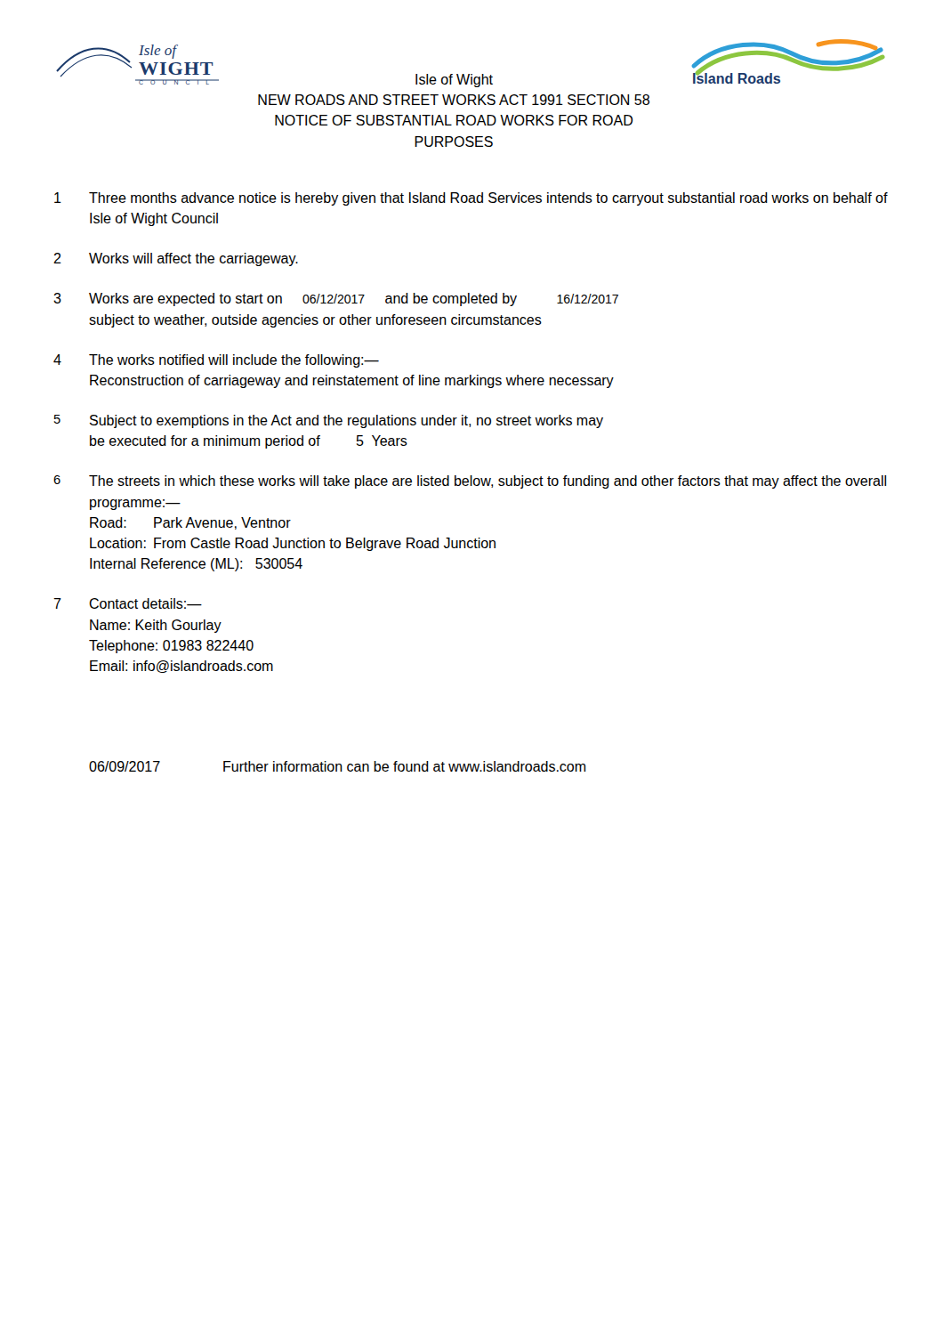Isle of WIGHT C O U N C I L
Isle of Wight
NEW ROADS AND STREET WORKS ACT 1991 SECTION 58
NOTICE OF SUBSTANTIAL ROAD WORKS FOR ROAD PURPOSES
Island Roads
1
Three months advance notice is hereby given that Island Road Services intends to carryout substantial road works on behalf of Isle of Wight Council
2
Works will affect the carriageway.
3
Works are expected to start on 06/12/2017 and be completed by 16/12/2017
subject to weather, outside agencies or other unforeseen circumstances
4
The works notified will include the following:—
Reconstruction of carriageway and reinstatement of line markings where necessary
5
Subject to exemptions in the Act and the regulations under it, no street works may
be executed for a minimum period of 5 Years
6
The streets in which these works will take place are listed below, subject to funding and other factors that may affect the overall programme:—
Road: Park Avenue, Ventnor
Location: From Castle Road Junction to Belgrave Road Junction
Internal Reference (ML): 530054
7
Contact details:—
Name: Keith Gourlay
Telephone: 01983 822440
Email: info@islandroads.com
06/09/2017 Further information can be found at www.islandroads.com